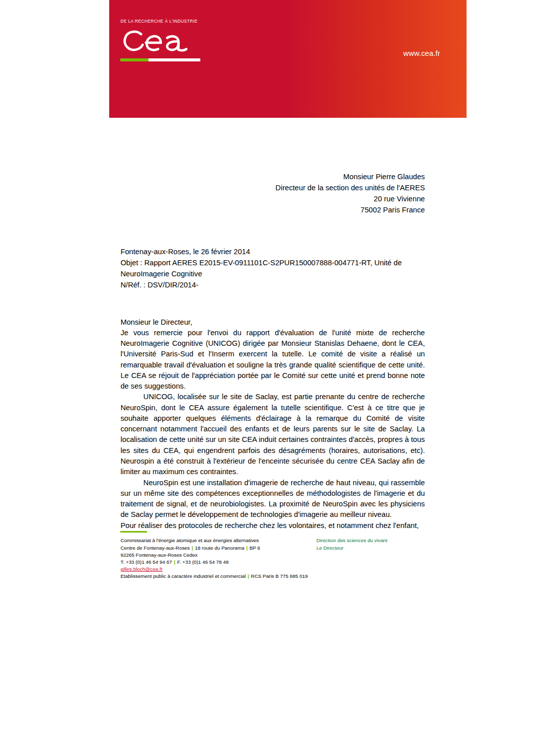DE LA RECHERCHE À L'INDUSTRIE
www.cea.fr
Monsieur Pierre Glaudes
Directeur de la section des unités de l'AERES
20 rue Vivienne
75002 Paris France
Fontenay-aux-Roses, le 26 février 2014
Objet : Rapport AERES E2015-EV-0911101C-S2PUR150007888-004771-RT, Unité de NeuroImagerie Cognitive
N/Réf. : DSV/DIR/2014-
Monsieur le Directeur,
Je vous remercie pour l'envoi du rapport d'évaluation de l'unité mixte de recherche NeuroImagerie Cognitive (UNICOG) dirigée par Monsieur Stanislas Dehaene, dont le CEA, l'Université Paris-Sud et l'Inserm exercent la tutelle. Le comité de visite a réalisé un remarquable travail d'évaluation et souligne la très grande qualité scientifique de cette unité. Le CEA se réjouit de l'appréciation portée par le Comité sur cette unité et prend bonne note de ses suggestions.
UNICOG, localisée sur le site de Saclay, est partie prenante du centre de recherche NeuroSpin, dont le CEA assure également la tutelle scientifique. C'est à ce titre que je souhaite apporter quelques éléments d'éclairage à la remarque du Comité de visite concernant notamment l'accueil des enfants et de leurs parents sur le site de Saclay. La localisation de cette unité sur un site CEA induit certaines contraintes d'accès, propres à tous les sites du CEA, qui engendrent parfois des désagréments (horaires, autorisations, etc). Neurospin a été construit à l'extérieur de l'enceinte sécurisée du centre CEA Saclay afin de limiter au maximum ces contraintes.
NeuroSpin est une installation d'imagerie de recherche de haut niveau, qui rassemble sur un même site des compétences exceptionnelles de méthodologistes de l'imagerie et du traitement de signal, et de neurobiologistes. La proximité de NeuroSpin avec les physiciens de Saclay permet le développement de technologies d'imagerie au meilleur niveau.
Pour réaliser des protocoles de recherche chez les volontaires, et notamment chez l'enfant,
Commissariat à l'énergie atomique et aux énergies alternatives
Centre de Fontenay-aux-Roses | 18 route du Panorama | BP 6
92265 Fontenay-aux-Roses Cedex
T. +33 (0)1 46 54 94 67 | F. +33 (0)1 46 54 78 48
gilles.bloch@cea.fr
Direction des sciences du vivant
Le Directeur
Etablissement public à caractère industriel et commercial | RCS Paris B 775 685 019